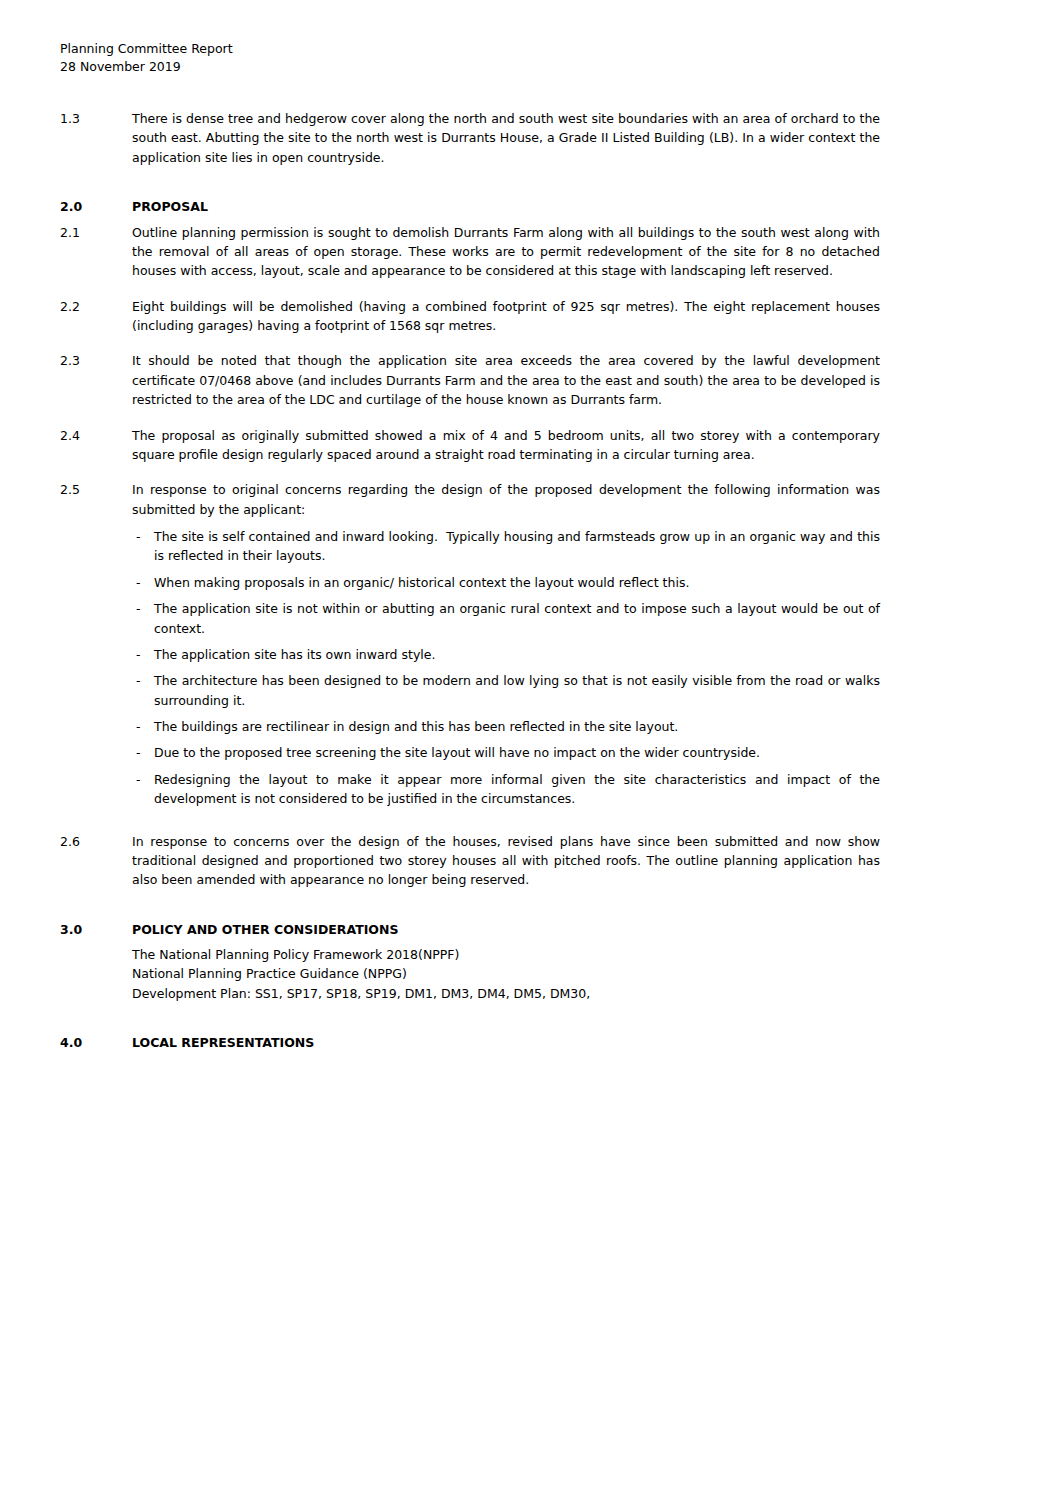Planning Committee Report
28 November 2019
1.3
There is dense tree and hedgerow cover along the north and south west site boundaries with an area of orchard to the south east. Abutting the site to the north west is Durrants House, a Grade II Listed Building (LB). In a wider context the application site lies in open countryside.
2.0 PROPOSAL
2.1
Outline planning permission is sought to demolish Durrants Farm along with all buildings to the south west along with the removal of all areas of open storage. These works are to permit redevelopment of the site for 8 no detached houses with access, layout, scale and appearance to be considered at this stage with landscaping left reserved.
2.2
Eight buildings will be demolished (having a combined footprint of 925 sqr metres). The eight replacement houses (including garages) having a footprint of 1568 sqr metres.
2.3
It should be noted that though the application site area exceeds the area covered by the lawful development certificate 07/0468 above (and includes Durrants Farm and the area to the east and south) the area to be developed is restricted to the area of the LDC and curtilage of the house known as Durrants farm.
2.4
The proposal as originally submitted showed a mix of 4 and 5 bedroom units, all two storey with a contemporary square profile design regularly spaced around a straight road terminating in a circular turning area.
2.5
In response to original concerns regarding the design of the proposed development the following information was submitted by the applicant:
The site is self contained and inward looking. Typically housing and farmsteads grow up in an organic way and this is reflected in their layouts.
When making proposals in an organic/ historical context the layout would reflect this.
The application site is not within or abutting an organic rural context and to impose such a layout would be out of context.
The application site has its own inward style.
The architecture has been designed to be modern and low lying so that is not easily visible from the road or walks surrounding it.
The buildings are rectilinear in design and this has been reflected in the site layout.
Due to the proposed tree screening the site layout will have no impact on the wider countryside.
Redesigning the layout to make it appear more informal given the site characteristics and impact of the development is not considered to be justified in the circumstances.
2.6
In response to concerns over the design of the houses, revised plans have since been submitted and now show traditional designed and proportioned two storey houses all with pitched roofs. The outline planning application has also been amended with appearance no longer being reserved.
3.0 POLICY AND OTHER CONSIDERATIONS
The National Planning Policy Framework 2018(NPPF)
National Planning Practice Guidance (NPPG)
Development Plan: SS1, SP17, SP18, SP19, DM1, DM3, DM4, DM5, DM30,
4.0 LOCAL REPRESENTATIONS